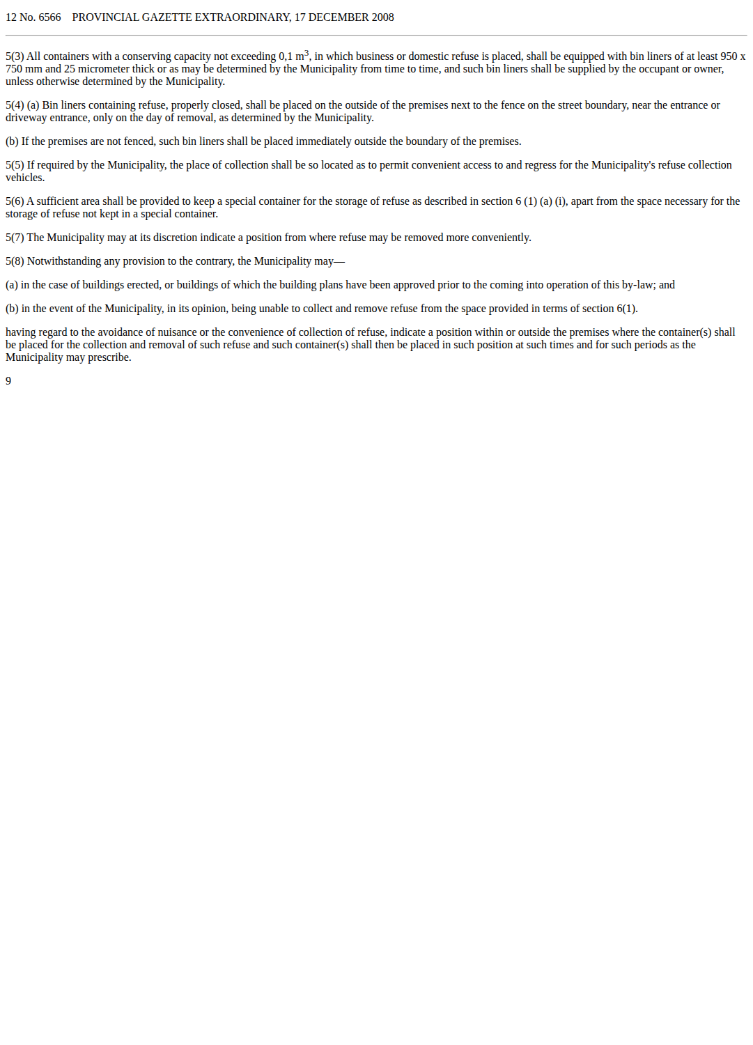12 No. 6566 PROVINCIAL GAZETTE EXTRAORDINARY, 17 DECEMBER 2008
5(3) All containers with a conserving capacity not exceeding 0,1 m3, in which business or domestic refuse is placed, shall be equipped with bin liners of at least 950 x 750 mm and 25 micrometer thick or as may be determined by the Municipality from time to time, and such bin liners shall be supplied by the occupant or owner, unless otherwise determined by the Municipality.
5(4) (a) Bin liners containing refuse, properly closed, shall be placed on the outside of the premises next to the fence on the street boundary, near the entrance or driveway entrance, only on the day of removal, as determined by the Municipality.
(b) If the premises are not fenced, such bin liners shall be placed immediately outside the boundary of the premises.
5(5) If required by the Municipality, the place of collection shall be so located as to permit convenient access to and regress for the Municipality's refuse collection vehicles.
5(6) A sufficient area shall be provided to keep a special container for the storage of refuse as described in section 6 (1) (a) (i), apart from the space necessary for the storage of refuse not kept in a special container.
5(7) The Municipality may at its discretion indicate a position from where refuse may be removed more conveniently.
5(8) Notwithstanding any provision to the contrary, the Municipality may—
(a) in the case of buildings erected, or buildings of which the building plans have been approved prior to the coming into operation of this by-law; and
(b) in the event of the Municipality, in its opinion, being unable to collect and remove refuse from the space provided in terms of section 6(1).
having regard to the avoidance of nuisance or the convenience of collection of refuse, indicate a position within or outside the premises where the container(s) shall be placed for the collection and removal of such refuse and such container(s) shall then be placed in such position at such times and for such periods as the Municipality may prescribe.
9